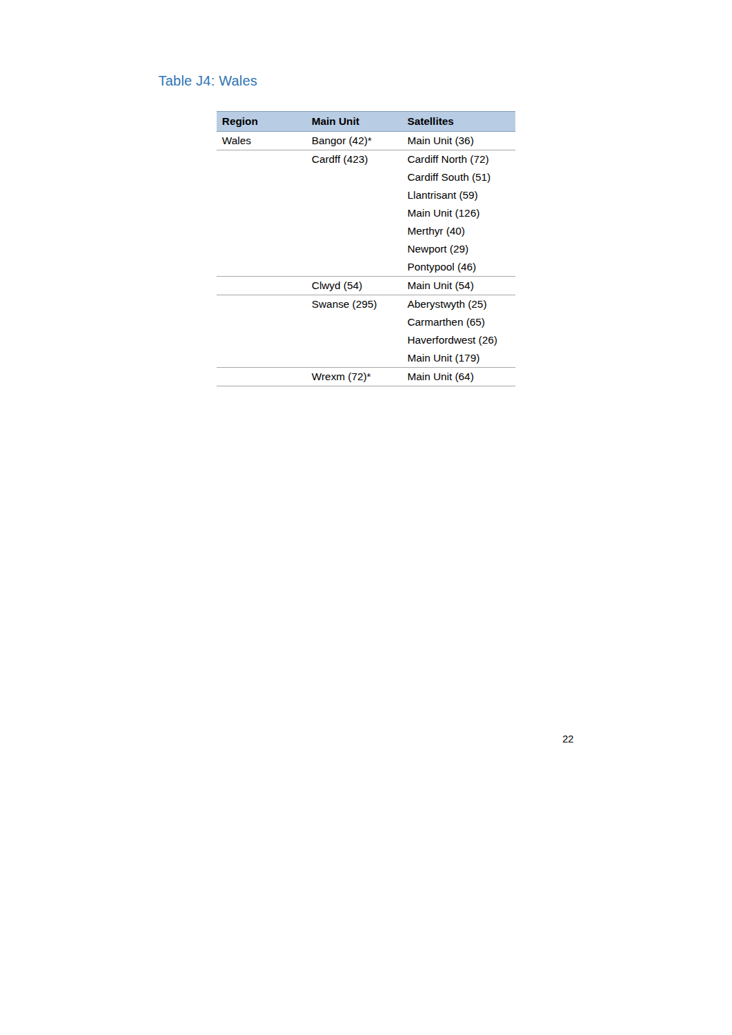Table J4: Wales
| Region | Main Unit | Satellites |
| --- | --- | --- |
| Wales | Bangor (42)* | Main Unit (36) |
| | Cardff (423) | Cardiff North (72) |
| | | Cardiff South (51) |
| | | Llantrisant (59) |
| | | Main Unit (126) |
| | | Merthyr (40) |
| | | Newport (29) |
| | | Pontypool (46) |
| | Clwyd (54) | Main Unit (54) |
| | Swanse (295) | Aberystwyth (25) |
| | | Carmarthen (65) |
| | | Haverfordwest (26) |
| | | Main Unit (179) |
| | Wrexm (72)* | Main Unit (64) |
22